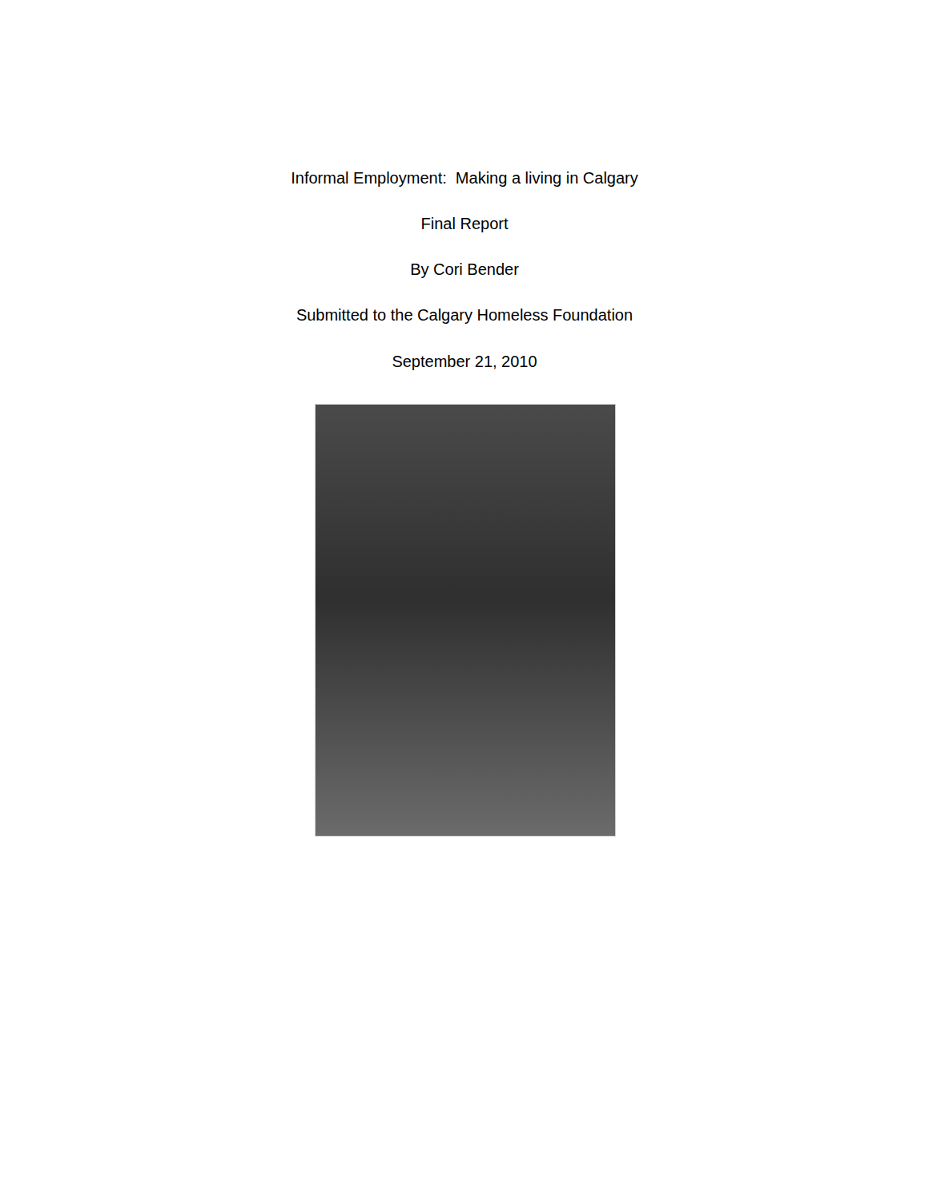Informal Employment: Making a living in Calgary
Final Report
By Cori Bender
Submitted to the Calgary Homeless Foundation
September 21, 2010